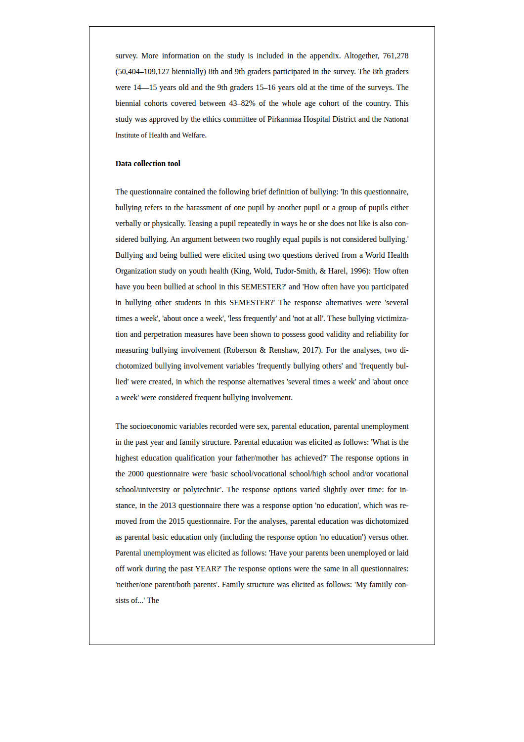survey. More information on the study is included in the appendix. Altogether, 761,278 (50,404–109,127 biennially) 8th and 9th graders participated in the survey. The 8th graders were 14—15 years old and the 9th graders 15–16 years old at the time of the surveys. The biennial cohorts covered between 43–82% of the whole age cohort of the country. This study was approved by the ethics committee of Pirkanmaa Hospital District and the National Institute of Health and Welfare.
Data collection tool
The questionnaire contained the following brief definition of bullying: 'In this questionnaire, bullying refers to the harassment of one pupil by another pupil or a group of pupils either verbally or physically. Teasing a pupil repeatedly in ways he or she does not like is also considered bullying. An argument between two roughly equal pupils is not considered bullying.' Bullying and being bullied were elicited using two questions derived from a World Health Organization study on youth health (King, Wold, Tudor-Smith, & Harel, 1996): 'How often have you been bullied at school in this SEMESTER?' and 'How often have you participated in bullying other students in this SEMESTER?' The response alternatives were 'several times a week', 'about once a week', 'less frequently' and 'not at all'. These bullying victimization and perpetration measures have been shown to possess good validity and reliability for measuring bullying involvement (Roberson & Renshaw, 2017). For the analyses, two dichotomized bullying involvement variables 'frequently bullying others' and 'frequently bullied' were created, in which the response alternatives 'several times a week' and 'about once a week' were considered frequent bullying involvement.
The socioeconomic variables recorded were sex, parental education, parental unemployment in the past year and family structure. Parental education was elicited as follows: 'What is the highest education qualification your father/mother has achieved?' The response options in the 2000 questionnaire were 'basic school/vocational school/high school and/or vocational school/university or polytechnic'. The response options varied slightly over time: for instance, in the 2013 questionnaire there was a response option 'no education', which was removed from the 2015 questionnaire. For the analyses, parental education was dichotomized as parental basic education only (including the response option 'no education') versus other. Parental unemployment was elicited as follows: 'Have your parents been unemployed or laid off work during the past YEAR?' The response options were the same in all questionnaires: 'neither/one parent/both parents'. Family structure was elicited as follows: 'My famiily consists of...' The